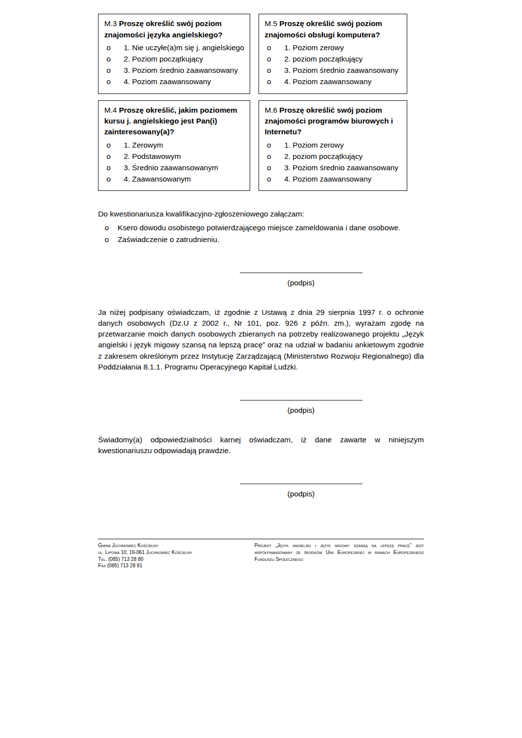| M.3 Proszę określić swój poziom znajomości języka angielskiego? 1. Nie uczyłe(a)m się j. angielskiego 2. Poziom początkujący 3. Poziom średnio zaawansowany 4. Poziom zaawansowany | M.5 Proszę określić swój poziom znajomości obsługi komputera? 1. Poziom zerowy 2. poziom początkujący 3. Poziom średnio zaawansowany 4. Poziom zaawansowany |
| M.4 Proszę określić, jakim poziomem kursu j. angielskiego jest Pan(i) zainteresowany(a)? 1. Zerowym 2. Podstawowym 3. Średnio zaawansowanym 4. Zaawansowanym | M.6 Proszę określić swój poziom znajomości programów biurowych i Internetu? 1. Poziom zerowy 2. poziom początkujący 3. Poziom średnio zaawansowany 4. Poziom zaawansowany |
Do kwestionariusza kwalifikacyjno-zgłoszeniowego załączam:
Ksero dowodu osobistego potwierdzającego miejsce zameldowania i dane osobowe.
Zaświadczenie o zatrudnieniu.
(podpis)
Ja niżej podpisany oświadczam, iż zgodnie z Ustawą z dnia 29 sierpnia 1997 r. o ochronie danych osobowych (Dz.U z 2002 r., Nr 101, poz. 926 z późn. zm.), wyrażam zgodę na przetwarzanie moich danych osobowych zbieranych na potrzeby realizowanego projektu „Język angielski i język migowy szansą na lepszą pracę” oraz na udział w badaniu ankietowym zgodnie z zakresem określonym przez Instytucję Zarządzającą (Ministerstwo Rozwoju Regionalnego) dla Poddziałania 8.1.1. Programu Operacyjnego Kapitał Ludzki.
(podpis)
Świadomy(a) odpowiedzialności karnej oświadczam, iż dane zawarte w niniejszym kwestionariuszu odpowiadają prawdzie.
(podpis)
Gmina Juchnowiec Kościelny
ul. Lipowa 10, 16-061 Juchnowiec Kościelny
Tel. (085) 713 28 80
Fax (085) 713 28 81
Projekt „Język angielski i język migowy szansą na lepszą pracę” jest współfinansowany ze środków Unii Europejskiej w ramach Europejskiego Funduszu Społecznego